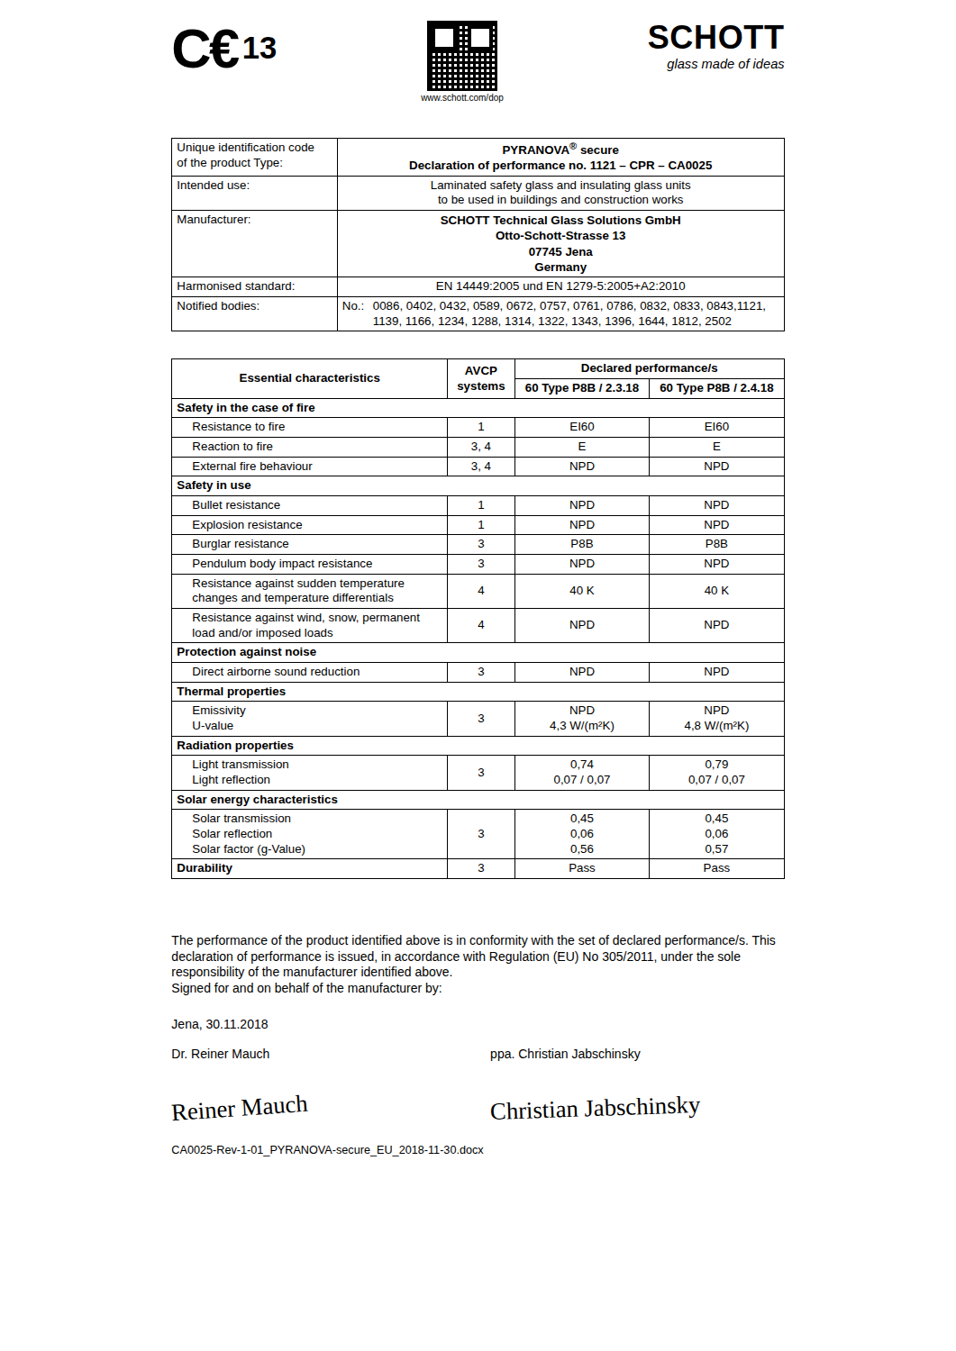C€13
www.schott.com/dop
SCHOTT
glass made of ideas
| Unique identification code of the product Type: | PYRANOVA ® secure Declaration of performance no. 1121 – CPR – CA0025 |
| Intended use: | Laminated safety glass and insulating glass units to be used in buildings and construction works |
| Manufacturer: | SCHOTT Technical Glass Solutions GmbH Otto-Schott-Strasse 13 07745 Jena Germany |
| Harmonised standard: | EN 14449:2005 und EN 1279-5:2005+A2:2010 |
| Notified bodies: | No.: 0086, 0402, 0432, 0589, 0672, 0757, 0761, 0786, 0832, 0833, 0843,1121, 1139, 1166, 1234, 1288, 1314, 1322, 1343, 1396, 1644, 1812, 2502 |
| Essential characteristics | AVCP systems | Declared performance/s |
| --- | --- | --- |
| 60 Type P8B / 2.3.18 | 60 Type P8B / 2.4.18 |
| Safety in the case of fire |
| Resistance to fire | 1 | EI60 | EI60 |
| Reaction to fire | 3, 4 | E | E |
| External fire behaviour | 3, 4 | NPD | NPD |
| Safety in use |
| Bullet resistance | 1 | NPD | NPD |
| Explosion resistance | 1 | NPD | NPD |
| Burglar resistance | 3 | P8B | P8B |
| Pendulum body impact resistance | 3 | NPD | NPD |
| Resistance against sudden temperature changes and temperature differentials | 4 | 40 K | 40 K |
| Resistance against wind, snow, permanent load and/or imposed loads | 4 | NPD | NPD |
| Protection against noise |
| Direct airborne sound reduction | 3 | NPD | NPD |
| Thermal properties |
| Emissivity U-value | 3 | NPD 4,3 W/(m²K) | NPD 4,8 W/(m²K) |
| Radiation properties |
| Light transmission Light reflection | 3 | 0,74 0,07 / 0,07 | 0,79 0,07 / 0,07 |
| Solar energy characteristics |
| Solar transmission Solar reflection Solar factor (g-Value) | 3 | 0,45 0,06 0,56 | 0,45 0,06 0,57 |
| Durability | 3 | Pass | Pass |
The performance of the product identified above is in conformity with the set of declared performance/s. This declaration of performance is issued, in accordance with Regulation (EU) No 305/2011, under the sole responsibility of the manufacturer identified above.
Signed for and on behalf of the manufacturer by:
Jena, 30.11.2018
Dr. Reiner Mauch
Reiner Mauch
ppa. Christian Jabschinsky
Christian Jabschinsky
CA0025-Rev-1-01_PYRANOVA-secure_EU_2018-11-30.docx